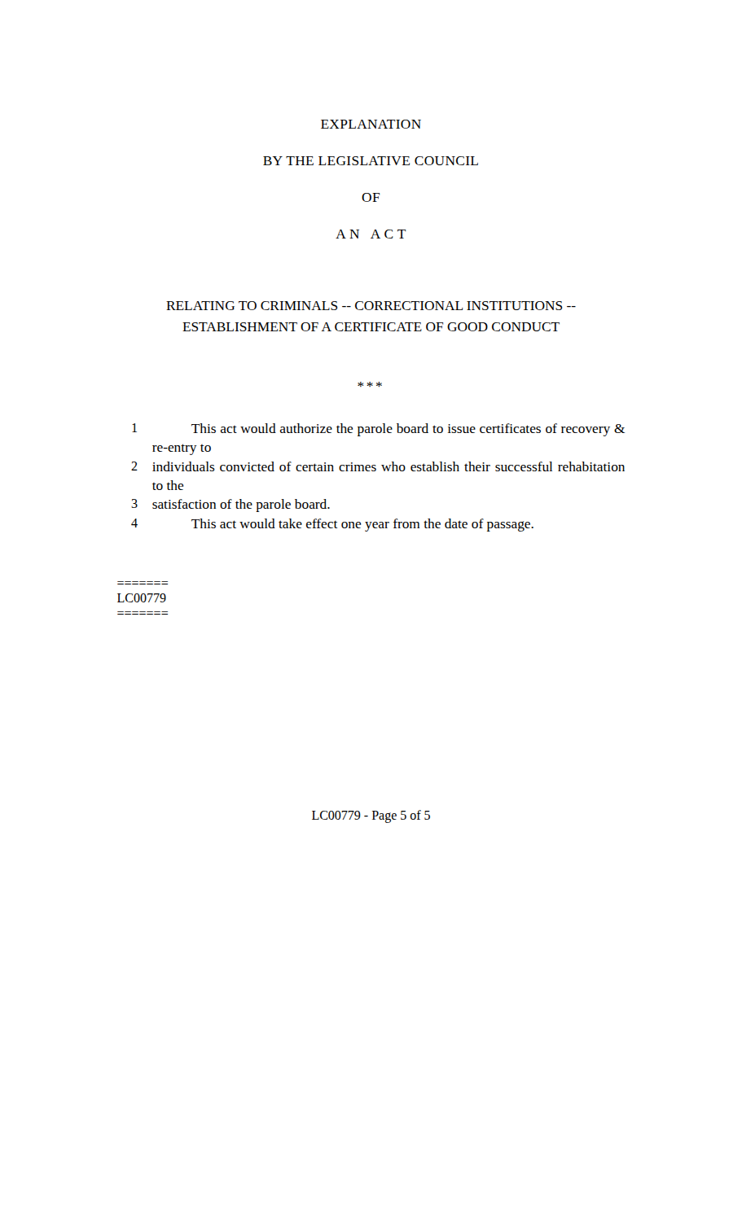EXPLANATION
BY THE LEGISLATIVE COUNCIL
OF
A N A C T
RELATING TO CRIMINALS -- CORRECTIONAL INSTITUTIONS -- ESTABLISHMENT OF A CERTIFICATE OF GOOD CONDUCT
***
| 1 | This act would authorize the parole board to issue certificates of recovery & re-entry to |
| 2 | individuals convicted of certain crimes who establish their successful rehabitation to the |
| 3 | satisfaction of the parole board. |
| 4 | This act would take effect one year from the date of passage. |
=======
LC00779
=======
LC00779 - Page 5 of 5